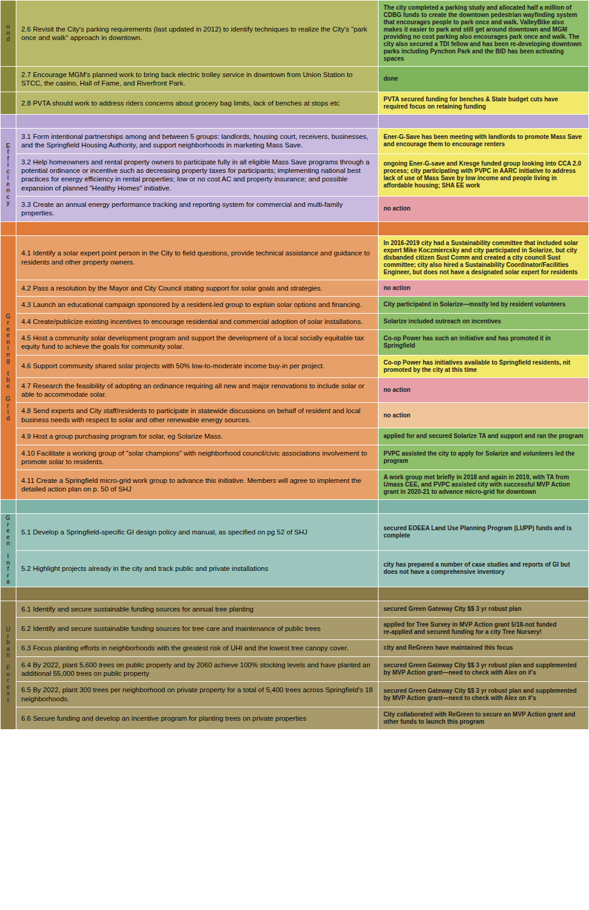| u n d | 2.6 Revisit the City's parking requirements (last updated in 2012) to identify techniques to realize the City's "park once and walk" approach in downtown. | The city completed a parking study and allocated half a million of CDBG funds to create the downtown pedestrian wayfinding system that encourages people to park once and walk. ValleyBike also makes it easier to park and still get around downtown and MGM providing no cost parking also encourages park once and walk. The city also secured a TDI fellow and has been re-developing downtown parks including Pynchon Park and the BID has been activating spaces |
| | 2.7 Encourage MGM's planned work to bring back electric trolley service in downtown from Union Station to STCC, the casino, Hall of Fame, and Riverfront Park. | done |
| | 2.8 PVTA should work to address riders concerns about grocery bag limits, lack of benches at stops etc | PVTA secured funding for benches & State budget cuts have required focus on retaining funding |
| E f f i c i e n c y | 3.1 Form intentional partnerships among and between 5 groups: landlords, housing court, receivers, businesses, and the Springfield Housing Authority, and support neighborhoods in marketing Mass Save. | Ener-G-Save has been meeting with landlords to promote Mass Save and encourage them to encourage renters |
| 3.2 Help homeowners and rental property owners to participate fully in all eligible Mass Save programs through a potential ordinance or incentive such as decreasing property taxes for participants; implementing national best practices for energy efficiency in rental properties; low or no cost AC and property insurance; and possible expansion of planned "Healthy Homes" initiative. | ongoing Ener-G-save and Kresge funded group looking into CCA 2.0 process; city participating with PVPC in AARC initiative to address lack of use of Mass Save by low income and people living in affordable housing; SHA EE work |
| 3.3 Create an annual energy performance tracking and reporting system for commercial and multi-family properties. | no action |
| G r e e n i n g t h e G r i d | 4.1 Identify a solar expert point person in the City to field questions, provide technical assistance and guidance to residents and other property owners. | In 2016-2019 city had a Sustainability committee that included solar expert Mike Koczmiercsky and city participated in Solarize, but city disbanded citizen Sust Comm and created a city council Sust committee; city also hired a Sustainability Coordinator/Facilities Engineer, but does not have a designated solar expert for residents |
| 4.2 Pass a resolution by the Mayor and City Council stating support for solar goals and strategies. | no action |
| 4.3 Launch an educational campaign sponsored by a resident-led group to explain solar options and financing. | City participated in Solarize—mostly led by resident volunteers |
| 4.4 Create/publicize existing incentives to encourage residential and commercial adoption of solar installations. | Solarize included outreach on incentives |
| 4.5 Host a community solar development program and support the development of a local socially equitable tax equity fund to achieve the goals for community solar. | Co-op Power has such an initiative and has promoted it in Springfield |
| 4.6 Support community shared solar projects with 50% low-to-moderate income buy-in per project. | Co-op Power has initiatives available to Springfield residents, nit promoted by the city at this time |
| 4.7 Research the feasibility of adopting an ordinance requiring all new and major renovations to include solar or able to accommodate solar. | no action |
| 4.8 Send experts and City staff/residents to participate in statewide discussions on behalf of resident and local business needs with respect to solar and other renewable energy sources. | no action |
| 4.9 Host a group purchasing program for solar, eg Solarize Mass. | applied for and secured Solarize TA and support and ran the program |
| 4.10 Facilitate a working group of "solar champions" with neighborhood council/civic associations involvement to promote solar to residents. | PVPC assisted the city to apply for Solarize and volunteers led the program |
| 4.11 Create a Springfield micro-grid work group to advance this initiative. Members will agree to implement the detailed action plan on p. 50 of SHJ | A work group met briefly in 2018 and again in 2019, with TA from Umass CEE, and PVPC assisted city with successful MVP Action grant in 2020-21 to advance micro-grid for downtown |
| G r e e n I n f r a | 5.1 Develop a Springfield-specific GI design policy and manual, as specified on pg 52 of SHJ | secured EOEEA Land Use Planning Program (LUPP) funds and is complete |
| 5.2 Highlight projects already in the city and track public and private installations | city has prepared a number of case studies and reports of GI but does not have a comprehensive inventory |
| U r b a n F o r e s t | 6.1 Identify and secure sustainable funding sources for annual tree planting | secured Green Gateway City $$ 3 yr robust plan |
| 6.2 Identify and secure sustainable funding sources for tree care and maintenance of public trees | applied for Tree Survey in MVP Action grant 5/18-not funded re-applied and secured funding for a city Tree Nursery! |
| 6.3 Focus planting efforts in neighborhoods with the greatest risk of UHI and the lowest tree canopy cover. | city and ReGreen have maintained this focus |
| 6.4 By 2022, plant 5,600 trees on public property and by 2060 achieve 100% stocking levels and have planted an additional 55,000 trees on public property | secured Green Gateway City $$ 3 yr robust plan and supplemented by MVP Action grant—need to check with Alex on #'s |
| 6.5 By 2022, plant 300 trees per neighborhood on private property for a total of 5,400 trees across Springfield's 18 neighborhoods. | secured Green Gateway City $$ 3 yr robust plan and supplemented by MVP Action grant—need to check with Alex on #'s |
| 6.6 Secure funding and develop an incentive program for planting trees on private properties | City collaborated with ReGreen to secure an MVP Action grant and other funds to launch this program |